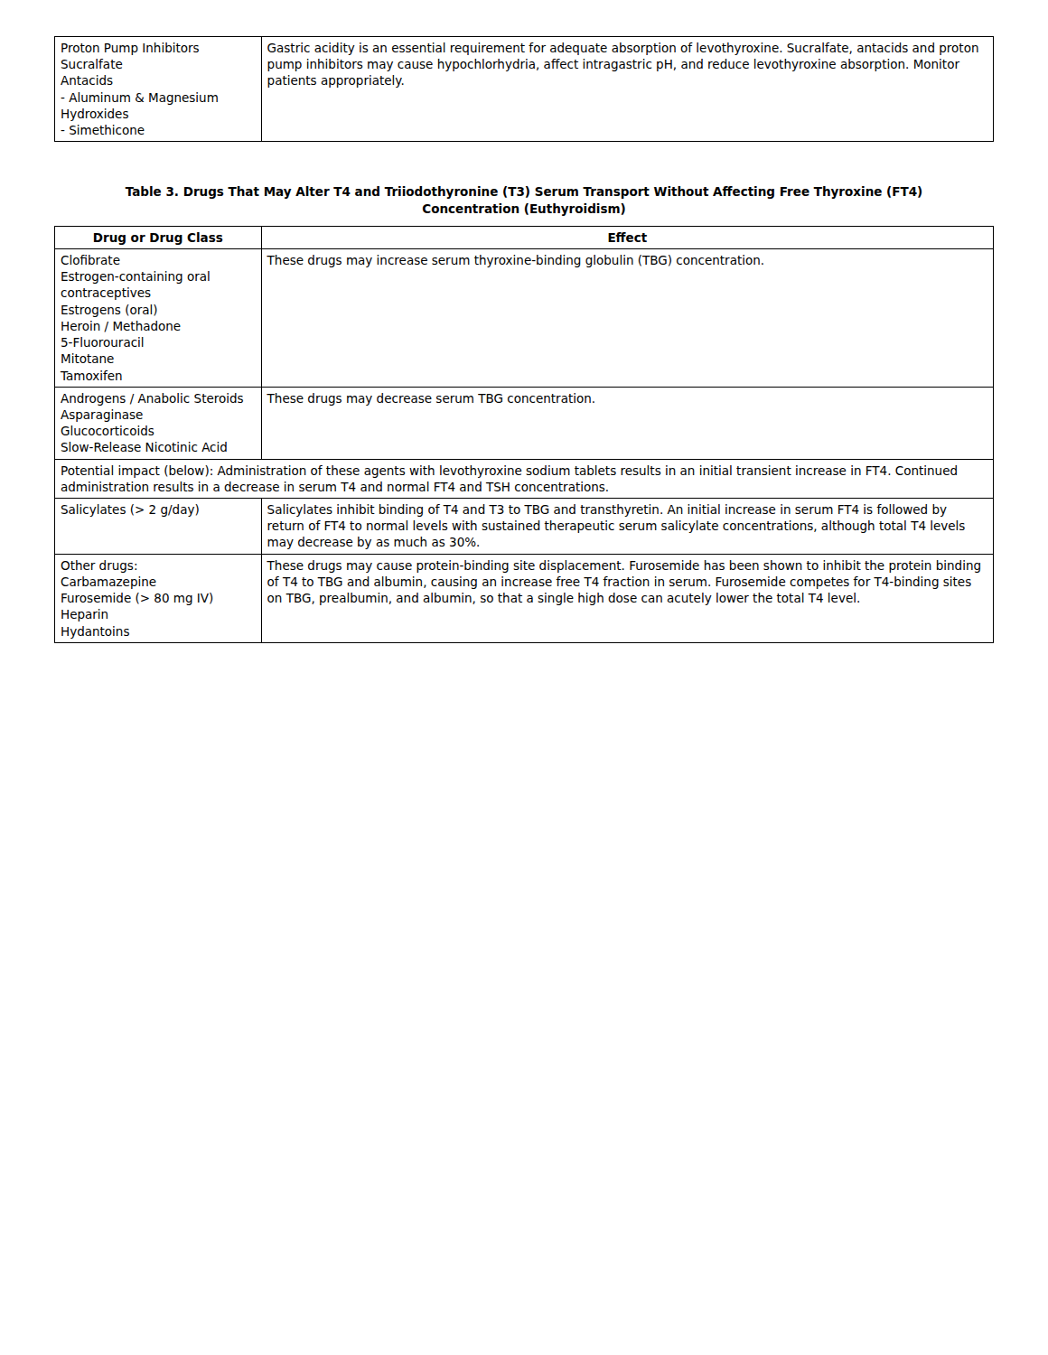| Proton Pump Inhibitors Sucralfate Antacids - Aluminum & Magnesium Hydroxides - Simethicone | Gastric acidity is an essential requirement for adequate absorption of levothyroxine. Sucralfate, antacids and proton pump inhibitors may cause hypochlorhydria, affect intragastric pH, and reduce levothyroxine absorption. Monitor patients appropriately. |
Table 3. Drugs That May Alter T4 and Triiodothyronine (T3) Serum Transport Without Affecting Free Thyroxine (FT4) Concentration (Euthyroidism)
| Drug or Drug Class | Effect |
| --- | --- |
| Clofibrate Estrogen-containing oral contraceptives Estrogens (oral) Heroin / Methadone 5-Fluorouracil Mitotane Tamoxifen | These drugs may increase serum thyroxine-binding globulin (TBG) concentration. |
| Androgens / Anabolic Steroids Asparaginase Glucocorticoids Slow-Release Nicotinic Acid | These drugs may decrease serum TBG concentration. |
| Potential impact (below): Administration of these agents with levothyroxine sodium tablets results in an initial transient increase in FT4. Continued administration results in a decrease in serum T4 and normal FT4 and TSH concentrations. |
| Salicylates (> 2 g/day) | Salicylates inhibit binding of T4 and T3 to TBG and transthyretin. An initial increase in serum FT4 is followed by return of FT4 to normal levels with sustained therapeutic serum salicylate concentrations, although total T4 levels may decrease by as much as 30%. |
| Other drugs: Carbamazepine Furosemide (> 80 mg IV) Heparin Hydantoins | These drugs may cause protein-binding site displacement. Furosemide has been shown to inhibit the protein binding of T4 to TBG and albumin, causing an increase free T4 fraction in serum. Furosemide competes for T4-binding sites on TBG, prealbumin, and albumin, so that a single high dose can acutely lower the total T4 level. |